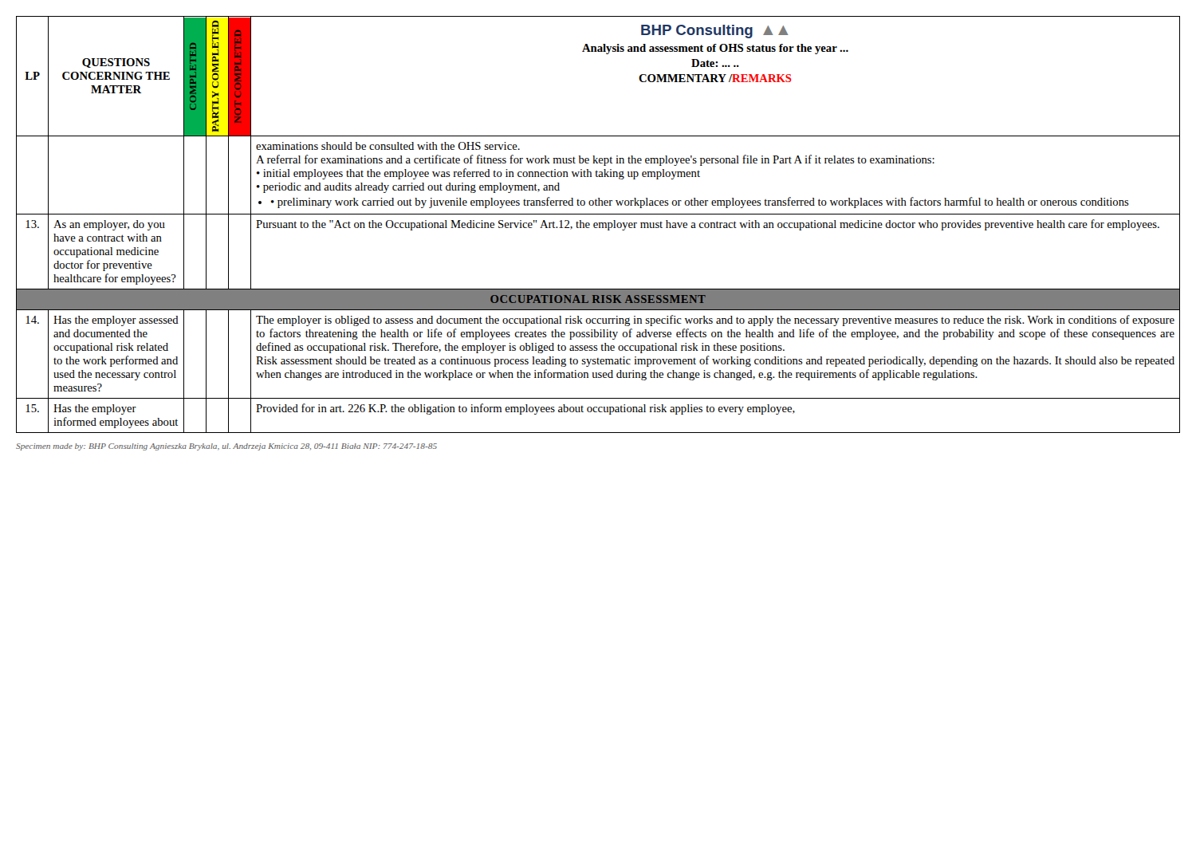| LP | QUESTIONS CONCERNING THE MATTER | COMPLETED | PARTLY COMPLETED | NOT COMPLETED | BHP Consulting ▲▲ Analysis and assessment of OHS status for the year ... Date: ... .. COMMENTARY / REMARKS |
| --- | --- | --- | --- | --- | --- |
| | | | | | examinations should be consulted with the OHS service. A referral for examinations and a certificate of fitness for work must be kept in the employee's personal file in Part A if it relates to examinations: • initial employees that the employee was referred to in connection with taking up employment • periodic and audits already carried out during employment, and • preliminary work carried out by juvenile employees transferred to other workplaces or other employees transferred to workplaces with factors harmful to health or onerous conditions |
| 13. | As an employer, do you have a contract with an occupational medicine doctor for preventive healthcare for employees? | | | | Pursuant to the "Act on the Occupational Medicine Service" Art.12, the employer must have a contract with an occupational medicine doctor who provides preventive health care for employees. |
| OCCUPATIONAL RISK ASSESSMENT |
| 14. | Has the employer assessed and documented the occupational risk related to the work performed and used the necessary control measures? | | | | The employer is obliged to assess and document the occupational risk occurring in specific works and to apply the necessary preventive measures to reduce the risk. Work in conditions of exposure to factors threatening the health or life of employees creates the possibility of adverse effects on the health and life of the employee, and the probability and scope of these consequences are defined as occupational risk. Therefore, the employer is obliged to assess the occupational risk in these positions. Risk assessment should be treated as a continuous process leading to systematic improvement of working conditions and repeated periodically, depending on the hazards. It should also be repeated when changes are introduced in the workplace or when the information used during the change is changed, e.g. the requirements of applicable regulations. |
| 15. | Has the employer informed employees about | | | | Provided for in art. 226 K.P. the obligation to inform employees about occupational risk applies to every employee, |
Specimen made by: BHP Consulting Agnieszka Brykala, ul. Andrzeja Kmicica 28, 09-411 Biała NIP: 774-247-18-85